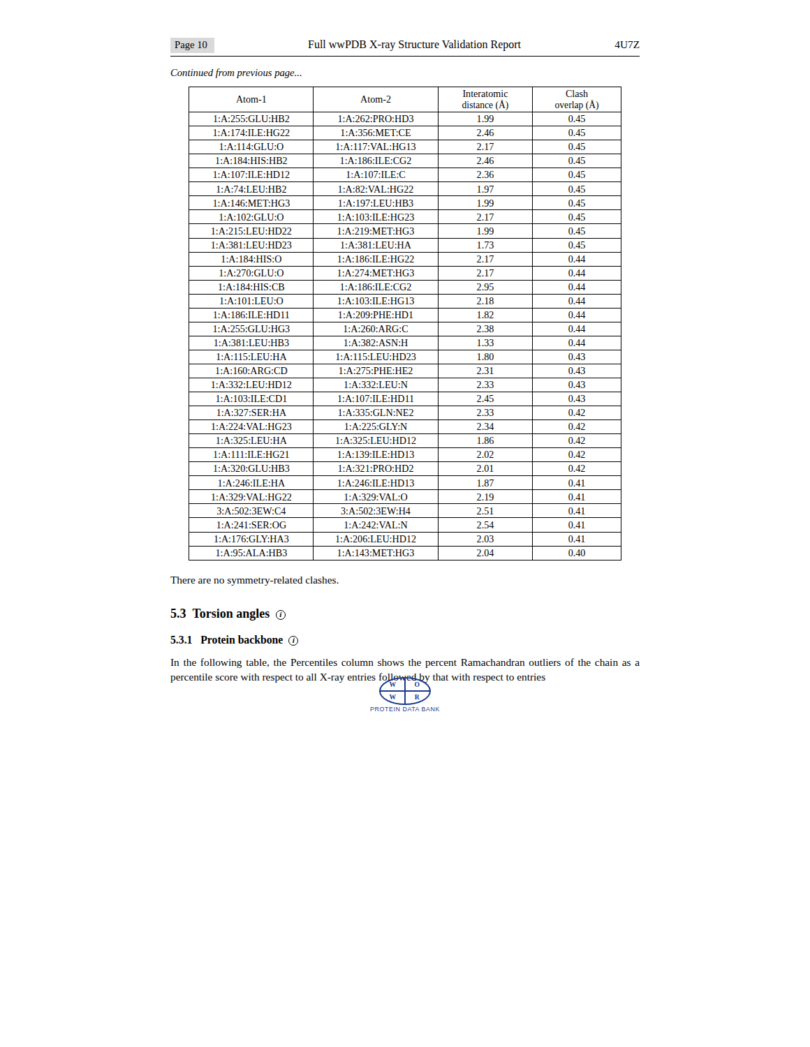Page 10
Full wwPDB X-ray Structure Validation Report
4U7Z
Continued from previous page...
| Atom-1 | Atom-2 | Interatomic distance (Å) | Clash overlap (Å) |
| --- | --- | --- | --- |
| 1:A:255:GLU:HB2 | 1:A:262:PRO:HD3 | 1.99 | 0.45 |
| 1:A:174:ILE:HG22 | 1:A:356:MET:CE | 2.46 | 0.45 |
| 1:A:114:GLU:O | 1:A:117:VAL:HG13 | 2.17 | 0.45 |
| 1:A:184:HIS:HB2 | 1:A:186:ILE:CG2 | 2.46 | 0.45 |
| 1:A:107:ILE:HD12 | 1:A:107:ILE:C | 2.36 | 0.45 |
| 1:A:74:LEU:HB2 | 1:A:82:VAL:HG22 | 1.97 | 0.45 |
| 1:A:146:MET:HG3 | 1:A:197:LEU:HB3 | 1.99 | 0.45 |
| 1:A:102:GLU:O | 1:A:103:ILE:HG23 | 2.17 | 0.45 |
| 1:A:215:LEU:HD22 | 1:A:219:MET:HG3 | 1.99 | 0.45 |
| 1:A:381:LEU:HD23 | 1:A:381:LEU:HA | 1.73 | 0.45 |
| 1:A:184:HIS:O | 1:A:186:ILE:HG22 | 2.17 | 0.44 |
| 1:A:270:GLU:O | 1:A:274:MET:HG3 | 2.17 | 0.44 |
| 1:A:184:HIS:CB | 1:A:186:ILE:CG2 | 2.95 | 0.44 |
| 1:A:101:LEU:O | 1:A:103:ILE:HG13 | 2.18 | 0.44 |
| 1:A:186:ILE:HD11 | 1:A:209:PHE:HD1 | 1.82 | 0.44 |
| 1:A:255:GLU:HG3 | 1:A:260:ARG:C | 2.38 | 0.44 |
| 1:A:381:LEU:HB3 | 1:A:382:ASN:H | 1.33 | 0.44 |
| 1:A:115:LEU:HA | 1:A:115:LEU:HD23 | 1.80 | 0.43 |
| 1:A:160:ARG:CD | 1:A:275:PHE:HE2 | 2.31 | 0.43 |
| 1:A:332:LEU:HD12 | 1:A:332:LEU:N | 2.33 | 0.43 |
| 1:A:103:ILE:CD1 | 1:A:107:ILE:HD11 | 2.45 | 0.43 |
| 1:A:327:SER:HA | 1:A:335:GLN:NE2 | 2.33 | 0.42 |
| 1:A:224:VAL:HG23 | 1:A:225:GLY:N | 2.34 | 0.42 |
| 1:A:325:LEU:HA | 1:A:325:LEU:HD12 | 1.86 | 0.42 |
| 1:A:111:ILE:HG21 | 1:A:139:ILE:HD13 | 2.02 | 0.42 |
| 1:A:320:GLU:HB3 | 1:A:321:PRO:HD2 | 2.01 | 0.42 |
| 1:A:246:ILE:HA | 1:A:246:ILE:HD13 | 1.87 | 0.41 |
| 1:A:329:VAL:HG22 | 1:A:329:VAL:O | 2.19 | 0.41 |
| 3:A:502:3EW:C4 | 3:A:502:3EW:H4 | 2.51 | 0.41 |
| 1:A:241:SER:OG | 1:A:242:VAL:N | 2.54 | 0.41 |
| 1:A:176:GLY:HA3 | 1:A:206:LEU:HD12 | 2.03 | 0.41 |
| 1:A:95:ALA:HB3 | 1:A:143:MET:HG3 | 2.04 | 0.40 |
There are no symmetry-related clashes.
5.3 Torsion angles i
5.3.1 Protein backbone i
In the following table, the Percentiles column shows the percent Ramachandran outliers of the chain as a percentile score with respect to all X-ray entries followed by that with respect to entries
WO WR
PROTEIN DATA BANK